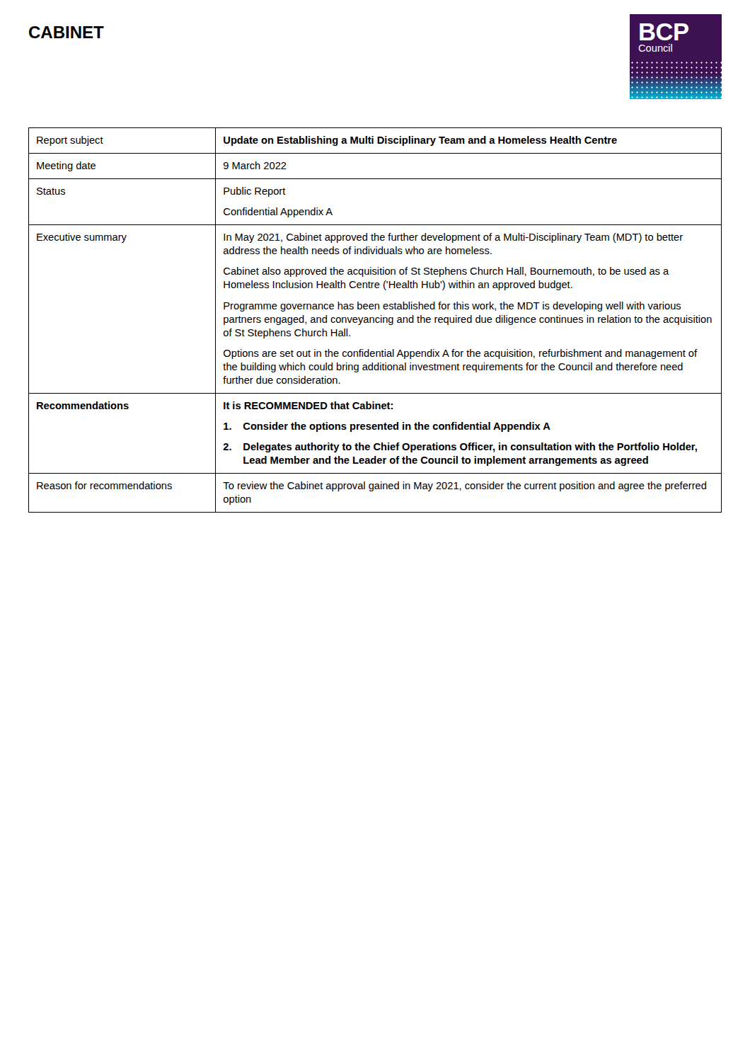CABINET
BCP Council
| Report subject | Update on Establishing a Multi Disciplinary Team and a Homeless Health Centre |
| Meeting date | 9 March 2022 |
| Status | Public Report Confidential Appendix A |
| Executive summary | In May 2021, Cabinet approved the further development of a Multi-Disciplinary Team (MDT) to better address the health needs of individuals who are homeless. Cabinet also approved the acquisition of St Stephens Church Hall, Bournemouth, to be used as a Homeless Inclusion Health Centre ('Health Hub') within an approved budget. Programme governance has been established for this work, the MDT is developing well with various partners engaged, and conveyancing and the required due diligence continues in relation to the acquisition of St Stephens Church Hall. Options are set out in the confidential Appendix A for the acquisition, refurbishment and management of the building which could bring additional investment requirements for the Council and therefore need further due consideration. |
| Recommendations | It is RECOMMENDED that Cabinet: 1. Consider the options presented in the confidential Appendix A 2. Delegates authority to the Chief Operations Officer, in consultation with the Portfolio Holder, Lead Member and the Leader of the Council to implement arrangements as agreed |
| Reason for recommendations | To review the Cabinet approval gained in May 2021, consider the current position and agree the preferred option |